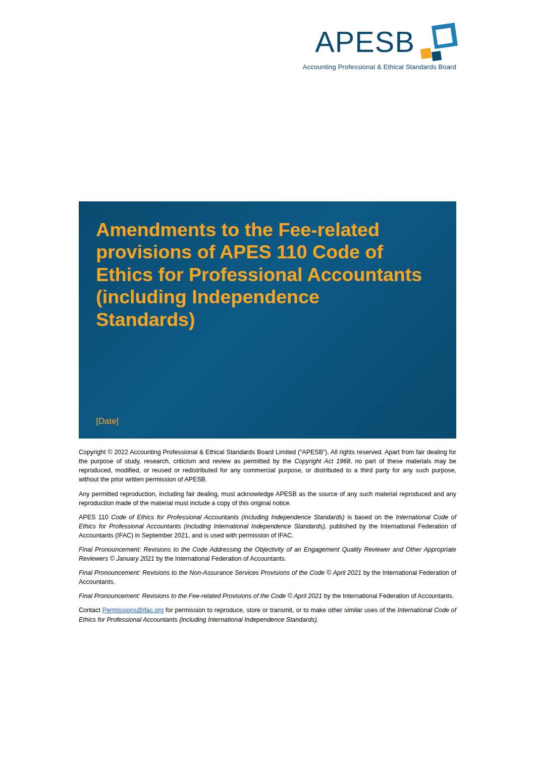APESB
Accounting Professional & Ethical Standards Board
Amendments to the Fee-related provisions of APES 110 Code of Ethics for Professional Accountants (including Independence Standards)
[Date]
Copyright © 2022 Accounting Professional & Ethical Standards Board Limited (“APESB”). All rights reserved. Apart from fair dealing for the purpose of study, research, criticism and review as permitted by the Copyright Act 1968, no part of these materials may be reproduced, modified, or reused or redistributed for any commercial purpose, or distributed to a third party for any such purpose, without the prior written permission of APESB.
Any permitted reproduction, including fair dealing, must acknowledge APESB as the source of any such material reproduced and any reproduction made of the material must include a copy of this original notice.
APES 110 Code of Ethics for Professional Accountants (including Independence Standards) is based on the International Code of Ethics for Professional Accountants (including International Independence Standards), published by the International Federation of Accountants (IFAC) in September 2021, and is used with permission of IFAC.
Final Pronouncement: Revisions to the Code Addressing the Objectivity of an Engagement Quality Reviewer and Other Appropriate Reviewers © January 2021 by the International Federation of Accountants.
Final Pronouncement: Revisions to the Non-Assurance Services Provisions of the Code © April 2021 by the International Federation of Accountants.
Final Pronouncement: Revisions to the Fee-related Provisions of the Code © April 2021 by the International Federation of Accountants.
Contact Permissions@ifac.org for permission to reproduce, store or transmit, or to make other similar uses of the International Code of Ethics for Professional Accountants (including International Independence Standards).